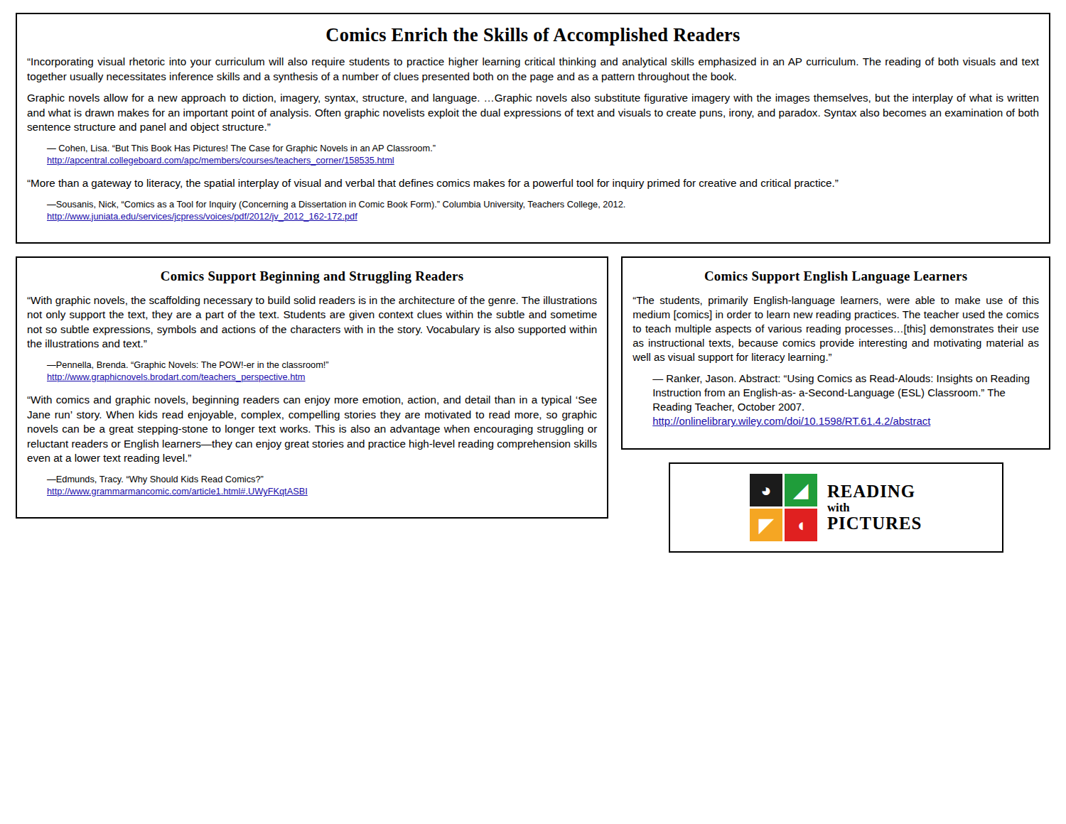Comics Enrich the Skills of Accomplished Readers
“Incorporating visual rhetoric into your curriculum will also require students to practice higher learning critical thinking and analytical skills emphasized in an AP curriculum. The reading of both visuals and text together usually necessitates inference skills and a synthesis of a number of clues presented both on the page and as a pattern throughout the book.
Graphic novels allow for a new approach to diction, imagery, syntax, structure, and language. …Graphic novels also substitute figurative imagery with the images themselves, but the interplay of what is written and what is drawn makes for an important point of analysis. Often graphic novelists exploit the dual expressions of text and visuals to create puns, irony, and paradox. Syntax also becomes an examination of both sentence structure and panel and object structure.”
— Cohen, Lisa. “But This Book Has Pictures! The Case for Graphic Novels in an AP Classroom.”
http://apcentral.collegeboard.com/apc/members/courses/teachers_corner/158535.html
“More than a gateway to literacy, the spatial interplay of visual and verbal that defines comics makes for a powerful tool for inquiry primed for creative and critical practice.”
—Sousanis, Nick, “Comics as a Tool for Inquiry (Concerning a Dissertation in Comic Book Form).” Columbia University, Teachers College, 2012.
http://www.juniata.edu/services/jcpress/voices/pdf/2012/jv_2012_162-172.pdf
Comics Support Beginning and Struggling Readers
“With graphic novels, the scaffolding necessary to build solid readers is in the architecture of the genre. The illustrations not only support the text, they are a part of the text. Students are given context clues within the subtle and sometime not so subtle expressions, symbols and actions of the characters with in the story. Vocabulary is also supported within the illustrations and text.”
—Pennella, Brenda. “Graphic Novels: The POW!-er in the classroom!”
http://www.graphicnovels.brodart.com/teachers_perspective.htm
“With comics and graphic novels, beginning readers can enjoy more emotion, action, and detail than in a typical ‘See Jane run’ story. When kids read enjoyable, complex, compelling stories they are motivated to read more, so graphic novels can be a great stepping-stone to longer text works. This is also an advantage when encouraging struggling or reluctant readers or English learners—they can enjoy great stories and practice high-level reading comprehension skills even at a lower text reading level.”
—Edmunds, Tracy. “Why Should Kids Read Comics?”
http://www.grammarmancomic.com/article1.html#.UWyFKqtASBI
Comics Support English Language Learners
“The students, primarily English-language learners, were able to make use of this medium [comics] in order to learn new reading practices. The teacher used the comics to teach multiple aspects of various reading processes…[this] demonstrates their use as instructional texts, because comics provide interesting and motivating material as well as visual support for literacy learning.”
— Ranker, Jason. Abstract: “Using Comics as Read-Alouds: Insights on Reading Instruction from an English-as- a-Second-Language (ESL) Classroom.” The Reading Teacher, October 2007.
http://onlinelibrary.wiley.com/doi/10.1598/RT.61.4.2/abstract
◕
◢
◤
◖
READING with PICTURES